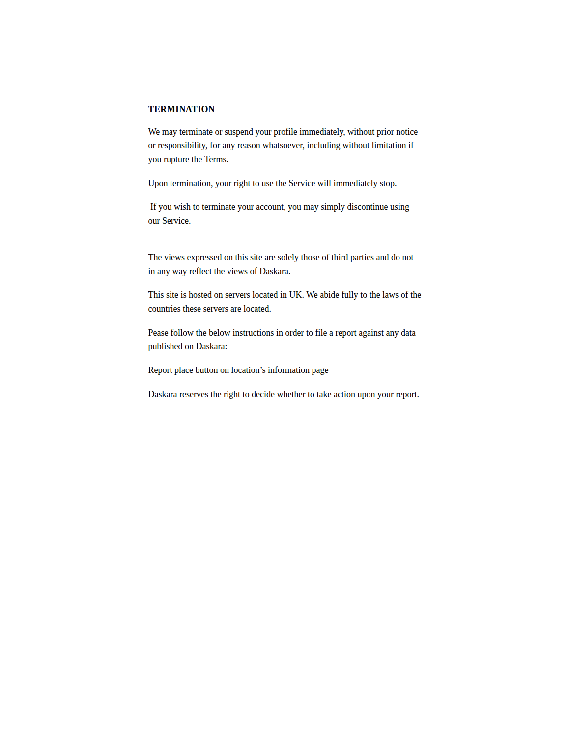TERMINATION
We may terminate or suspend your profile immediately, without prior notice or responsibility, for any reason whatsoever, including without limitation if you rupture the Terms.
Upon termination, your right to use the Service will immediately stop.
If you wish to terminate your account, you may simply discontinue using our Service.
The views expressed on this site are solely those of third parties and do not in any way reflect the views of Daskara.
This site is hosted on servers located in UK. We abide fully to the laws of the countries these servers are located.
Pease follow the below instructions in order to file a report against any data published on Daskara:
Report place button on location’s information page
Daskara reserves the right to decide whether to take action upon your report.